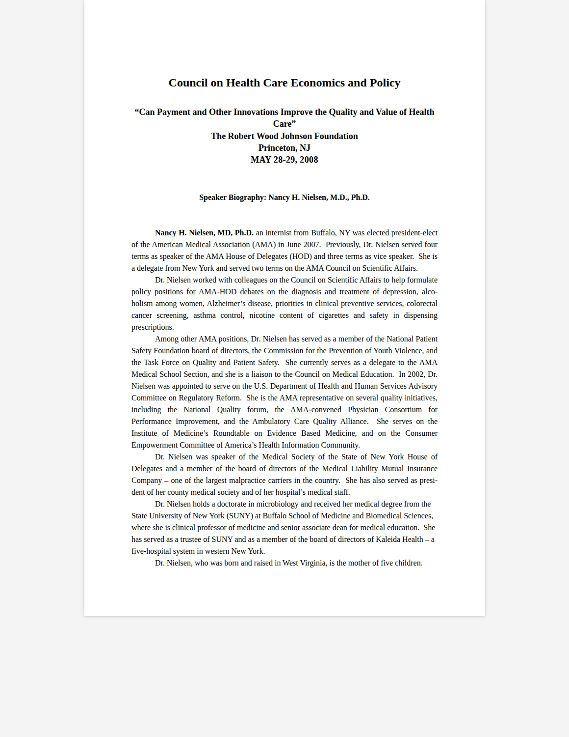Council on Health Care Economics and Policy
“Can Payment and Other Innovations Improve the Quality and Value of Health Care”
The Robert Wood Johnson Foundation
Princeton, NJ
MAY 28-29, 2008
Speaker Biography: Nancy H. Nielsen, M.D., Ph.D.
Nancy H. Nielsen, MD, Ph.D. an internist from Buffalo, NY was elected president-elect of the American Medical Association (AMA) in June 2007. Previously, Dr. Nielsen served four terms as speaker of the AMA House of Delegates (HOD) and three terms as vice speaker. She is a delegate from New York and served two terms on the AMA Council on Scientific Affairs.
Dr. Nielsen worked with colleagues on the Council on Scientific Affairs to help formulate policy positions for AMA-HOD debates on the diagnosis and treatment of depression, alcoholism among women, Alzheimer’s disease, priorities in clinical preventive services, colorectal cancer screening, asthma control, nicotine content of cigarettes and safety in dispensing prescriptions.
Among other AMA positions, Dr. Nielsen has served as a member of the National Patient Safety Foundation board of directors, the Commission for the Prevention of Youth Violence, and the Task Force on Quality and Patient Safety. She currently serves as a delegate to the AMA Medical School Section, and she is a liaison to the Council on Medical Education. In 2002, Dr. Nielsen was appointed to serve on the U.S. Department of Health and Human Services Advisory Committee on Regulatory Reform. She is the AMA representative on several quality initiatives, including the National Quality forum, the AMA-convened Physician Consortium for Performance Improvement, and the Ambulatory Care Quality Alliance. She serves on the Institute of Medicine’s Roundtable on Evidence Based Medicine, and on the Consumer Empowerment Committee of America’s Health Information Community.
Dr. Nielsen was speaker of the Medical Society of the State of New York House of Delegates and a member of the board of directors of the Medical Liability Mutual Insurance Company – one of the largest malpractice carriers in the country. She has also served as president of her county medical society and of her hospital’s medical staff.
Dr. Nielsen holds a doctorate in microbiology and received her medical degree from the State University of New York (SUNY) at Buffalo School of Medicine and Biomedical Sciences, where she is clinical professor of medicine and senior associate dean for medical education. She has served as a trustee of SUNY and as a member of the board of directors of Kaleida Health – a five-hospital system in western New York.
Dr. Nielsen, who was born and raised in West Virginia, is the mother of five children.